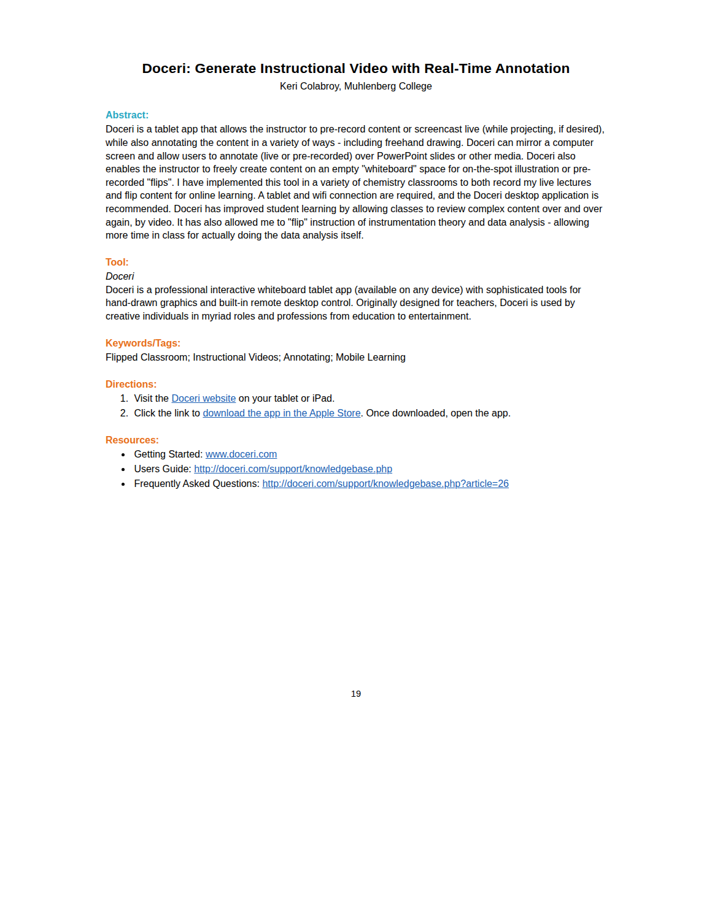Doceri: Generate Instructional Video with Real-Time Annotation
Keri Colabroy, Muhlenberg College
Abstract:
Doceri is a tablet app that allows the instructor to pre-record content or screencast live (while projecting, if desired), while also annotating the content in a variety of ways - including freehand drawing. Doceri can mirror a computer screen and allow users to annotate (live or pre-recorded) over PowerPoint slides or other media. Doceri also enables the instructor to freely create content on an empty "whiteboard" space for on-the-spot illustration or pre-recorded "flips". I have implemented this tool in a variety of chemistry classrooms to both record my live lectures and flip content for online learning. A tablet and wifi connection are required, and the Doceri desktop application is recommended. Doceri has improved student learning by allowing classes to review complex content over and over again, by video. It has also allowed me to "flip" instruction of instrumentation theory and data analysis - allowing more time in class for actually doing the data analysis itself.
Tool:
Doceri
Doceri is a professional interactive whiteboard tablet app (available on any device) with sophisticated tools for hand-drawn graphics and built-in remote desktop control. Originally designed for teachers, Doceri is used by creative individuals in myriad roles and professions from education to entertainment.
Keywords/Tags:
Flipped Classroom; Instructional Videos; Annotating; Mobile Learning
Directions:
Visit the Doceri website on your tablet or iPad.
Click the link to download the app in the Apple Store. Once downloaded, open the app.
Resources:
Getting Started: www.doceri.com
Users Guide: http://doceri.com/support/knowledgebase.php
Frequently Asked Questions: http://doceri.com/support/knowledgebase.php?article=26
19